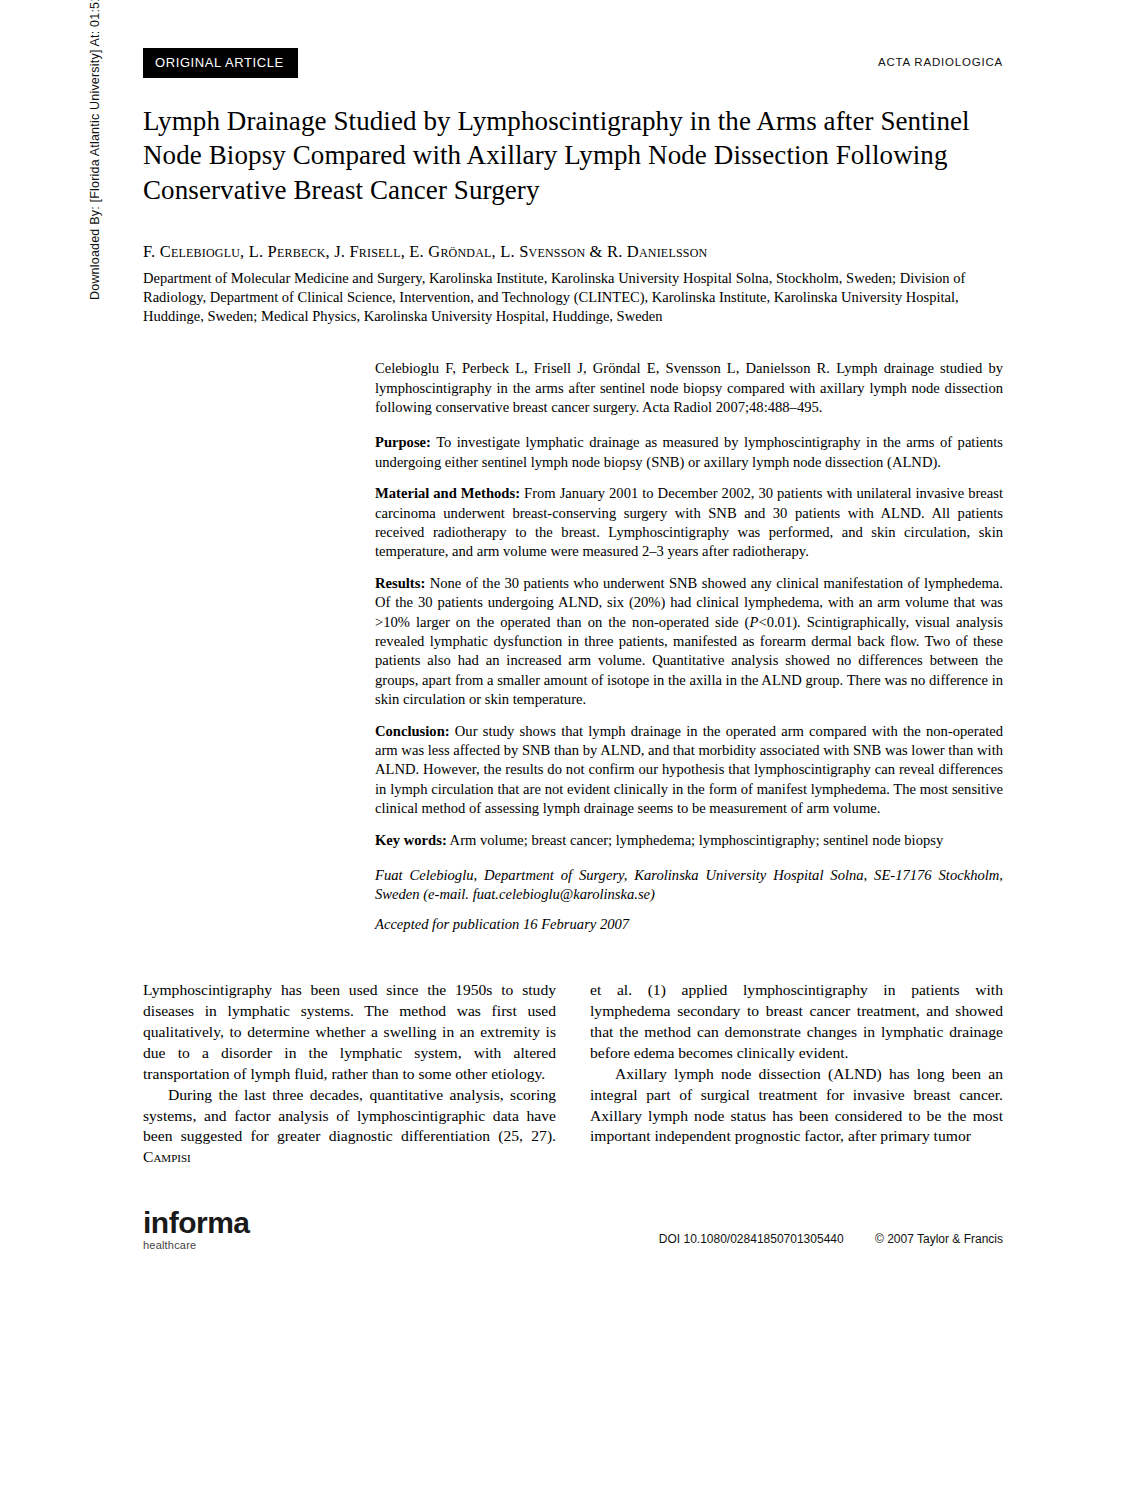Downloaded By: [Florida Atlantic University] At: 01:51 2 August 2007
Original Article
Acta Radiologica
Lymph Drainage Studied by Lymphoscintigraphy in the Arms after Sentinel Node Biopsy Compared with Axillary Lymph Node Dissection Following Conservative Breast Cancer Surgery
F. Celebioglu, L. Perbeck, J. Frisell, E. Gröndal, L. Svensson & R. Danielsson
Department of Molecular Medicine and Surgery, Karolinska Institute, Karolinska University Hospital Solna, Stockholm, Sweden; Division of Radiology, Department of Clinical Science, Intervention, and Technology (CLINTEC), Karolinska Institute, Karolinska University Hospital, Huddinge, Sweden; Medical Physics, Karolinska University Hospital, Huddinge, Sweden
Celebioglu F, Perbeck L, Frisell J, Gröndal E, Svensson L, Danielsson R. Lymph drainage studied by lymphoscintigraphy in the arms after sentinel node biopsy compared with axillary lymph node dissection following conservative breast cancer surgery. Acta Radiol 2007;48:488–495.
Purpose: To investigate lymphatic drainage as measured by lymphoscintigraphy in the arms of patients undergoing either sentinel lymph node biopsy (SNB) or axillary lymph node dissection (ALND).
Material and Methods: From January 2001 to December 2002, 30 patients with unilateral invasive breast carcinoma underwent breast-conserving surgery with SNB and 30 patients with ALND. All patients received radiotherapy to the breast. Lymphoscintigraphy was performed, and skin circulation, skin temperature, and arm volume were measured 2–3 years after radiotherapy.
Results: None of the 30 patients who underwent SNB showed any clinical manifestation of lymphedema. Of the 30 patients undergoing ALND, six (20%) had clinical lymphedema, with an arm volume that was >10% larger on the operated than on the non-operated side (P<0.01). Scintigraphically, visual analysis revealed lymphatic dysfunction in three patients, manifested as forearm dermal back flow. Two of these patients also had an increased arm volume. Quantitative analysis showed no differences between the groups, apart from a smaller amount of isotope in the axilla in the ALND group. There was no difference in skin circulation or skin temperature.
Conclusion: Our study shows that lymph drainage in the operated arm compared with the non-operated arm was less affected by SNB than by ALND, and that morbidity associated with SNB was lower than with ALND. However, the results do not confirm our hypothesis that lymphoscintigraphy can reveal differences in lymph circulation that are not evident clinically in the form of manifest lymphedema. The most sensitive clinical method of assessing lymph drainage seems to be measurement of arm volume.
Key words: Arm volume; breast cancer; lymphedema; lymphoscintigraphy; sentinel node biopsy
Fuat Celebioglu, Department of Surgery, Karolinska University Hospital Solna, SE-17176 Stockholm, Sweden (e-mail. fuat.celebioglu@karolinska.se)
Accepted for publication 16 February 2007
Lymphoscintigraphy has been used since the 1950s to study diseases in lymphatic systems. The method was first used qualitatively, to determine whether a swelling in an extremity is due to a disorder in the lymphatic system, with altered transportation of lymph fluid, rather than to some other etiology.
During the last three decades, quantitative analysis, scoring systems, and factor analysis of lymphoscintigraphic data have been suggested for greater diagnostic differentiation (25, 27). Campisi
et al. (1) applied lymphoscintigraphy in patients with lymphedema secondary to breast cancer treatment, and showed that the method can demonstrate changes in lymphatic drainage before edema becomes clinically evident.
Axillary lymph node dissection (ALND) has long been an integral part of surgical treatment for invasive breast cancer. Axillary lymph node status has been considered to be the most important independent prognostic factor, after primary tumor
informa
healthcare
DOI 10.1080/02841850701305440 © 2007 Taylor & Francis